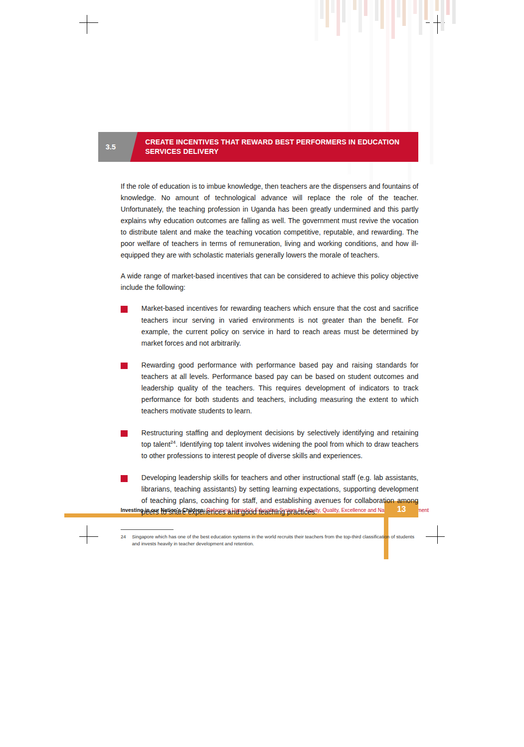3.5
CREATE INCENTIVES THAT REWARD BEST PERFORMERS IN EDUCATION SERVICES DELIVERY
If the role of education is to imbue knowledge, then teachers are the dispensers and fountains of knowledge. No amount of technological advance will replace the role of the teacher. Unfortunately, the teaching profession in Uganda has been greatly undermined and this partly explains why education outcomes are falling as well. The government must revive the vocation to distribute talent and make the teaching vocation competitive, reputable, and rewarding. The poor welfare of teachers in terms of remuneration, living and working conditions, and how ill-equipped they are with scholastic materials generally lowers the morale of teachers.
A wide range of market-based incentives that can be considered to achieve this policy objective include the following:
Market-based incentives for rewarding teachers which ensure that the cost and sacrifice teachers incur serving in varied environments is not greater than the benefit. For example, the current policy on service in hard to reach areas must be determined by market forces and not arbitrarily.
Rewarding good performance with performance based pay and raising standards for teachers at all levels. Performance based pay can be based on student outcomes and leadership quality of the teachers. This requires development of indicators to track performance for both students and teachers, including measuring the extent to which teachers motivate students to learn.
Restructuring staffing and deployment decisions by selectively identifying and retaining top talent24. Identifying top talent involves widening the pool from which to draw teachers to other professions to interest people of diverse skills and experiences.
Developing leadership skills for teachers and other instructional staff (e.g. lab assistants, librarians, teaching assistants) by setting learning expectations, supporting development of teaching plans, coaching for staff, and establishing avenues for collaboration among peers to share experiences and good teaching practices.
24 Singapore which has one of the best education systems in the world recruits their teachers from the top-third classification of students and invests heavily in teacher development and retention.
Investing in our Nation's Children: Reforming Uganda's Education System for Equity, Quality, Excellence and National Development
13